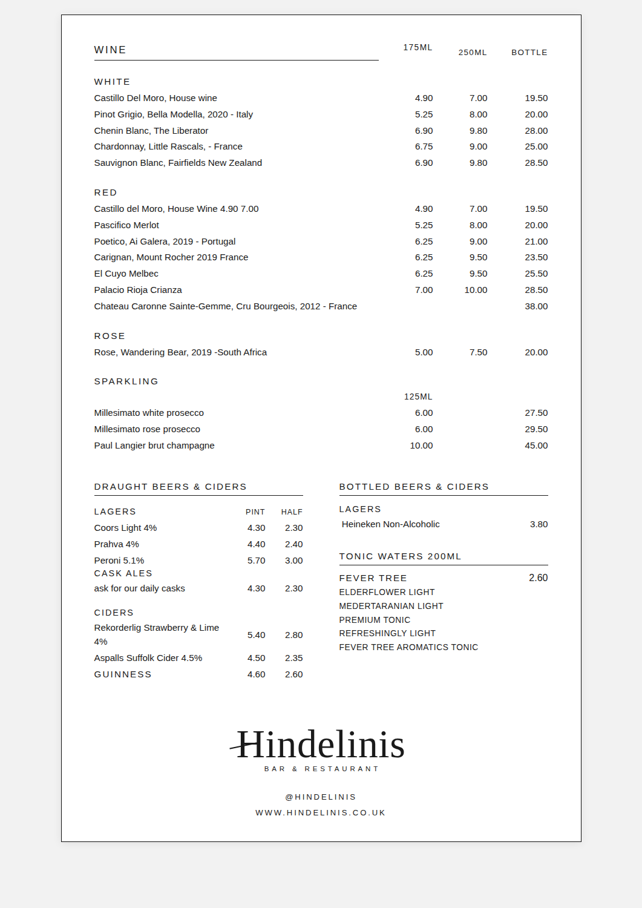Wine
175ML
250ML
BOTTLE
White
| Castillo Del Moro, House wine | 4.90 | 7.00 | 19.50 |
| Pinot Grigio, Bella Modella, 2020 - Italy | 5.25 | 8.00 | 20.00 |
| Chenin Blanc, The Liberator | 6.90 | 9.80 | 28.00 |
| Chardonnay, Little Rascals, - France | 6.75 | 9.00 | 25.00 |
| Sauvignon Blanc, Fairfields New Zealand | 6.90 | 9.80 | 28.50 |
Red
| Castillo del Moro, House Wine 4.90 7.00 | 4.90 | 7.00 | 19.50 |
| Pascifico Merlot | 5.25 | 8.00 | 20.00 |
| Poetico, Ai Galera, 2019 - Portugal | 6.25 | 9.00 | 21.00 |
| Carignan, Mount Rocher 2019 France | 6.25 | 9.50 | 23.50 |
| El Cuyo Melbec | 6.25 | 9.50 | 25.50 |
| Palacio Rioja Crianza | 7.00 | 10.00 | 28.50 |
| Chateau Caronne Sainte-Gemme, Cru Bourgeois, 2012 - France | | | 38.00 |
Rose
| Rose, Wandering Bear, 2019 -South Africa | 5.00 | 7.50 | 20.00 |
Sparkling
| | 125ML | | |
| Millesimato white prosecco | 6.00 | | 27.50 |
| Millesimato rose prosecco | 6.00 | | 29.50 |
| Paul Langier brut champagne | 10.00 | | 45.00 |
Draught Beers & Ciders
| Lagers | Pint | Half |
| Coors Light 4% | 4.30 | 2.30 |
| Prahva 4% | 4.40 | 2.40 |
| Peroni 5.1% | 5.70 | 3.00 |
Cask Ales
| ask for our daily casks | 4.30 | 2.30 |
Ciders
| Rekorderlig Strawberry & Lime 4% | 5.40 | 2.80 |
| Aspalls Suffolk Cider 4.5% | 4.50 | 2.35 |
| Guinness | 4.60 | 2.60 |
Bottled Beers & Ciders
Lagers
| Heineken Non-Alcoholic | 3.80 |
Tonic Waters 200ml
Fever Tree 2.60
Elderflower Light
Medertaranian Light
Premium Tonic
Refreshingly Light
Fever Tree Aromatics Tonic
Hindelinis
Bar & Restaurant
@Hindelinis
www.hindelinis.co.uk